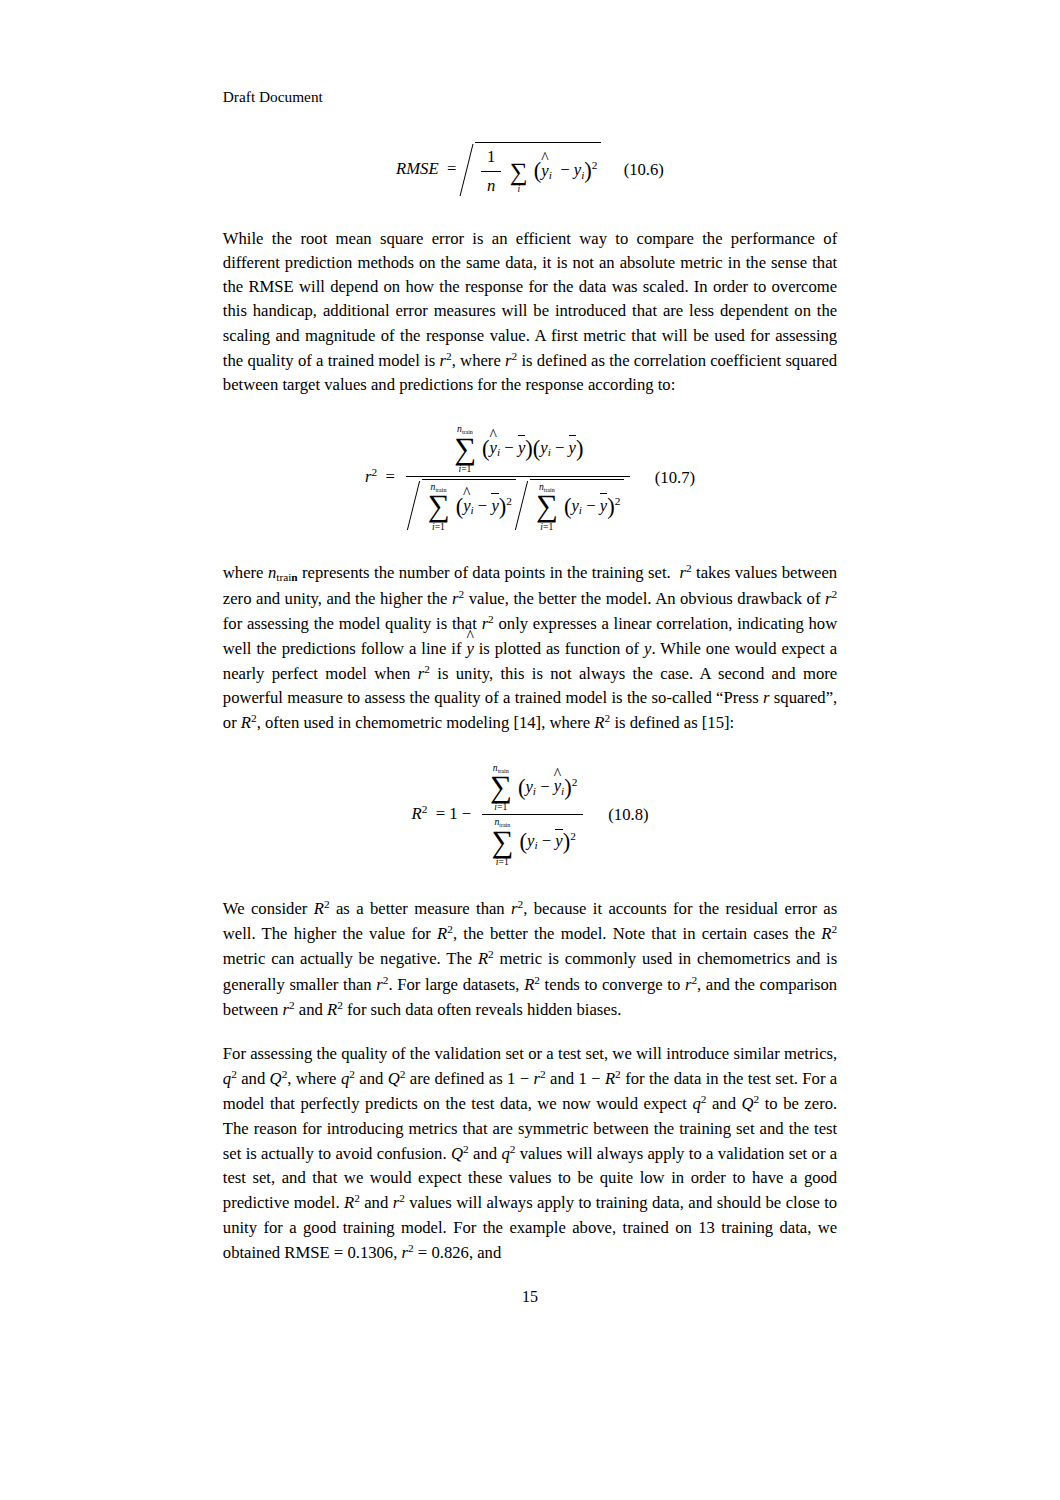Draft Document
RMSE = 1 n ∑ i (yi − yi) 2 (10.6)
While the root mean square error is an efficient way to compare the performance of different prediction methods on the same data, it is not an absolute metric in the sense that the RMSE will depend on how the response for the data was scaled. In order to overcome this handicap, additional error measures will be introduced that are less dependent on the scaling and magnitude of the response value. A first metric that will be used for assessing the quality of a trained model is r 2, where r 2 is defined as the correlation coefficient squared between target values and predictions for the response according to:
r 2 = ntrain ∑ i=1 (yi − y)(yi − y) ntrain ∑ i=1 (yi − y) 2 ntrain ∑ i=1 (yi − y) 2 (10.7)
where ntrain represents the number of data points in the training set. r 2 takes values between zero and unity, and the higher the r 2 value, the better the model. An obvious drawback of r 2 for assessing the model quality is that r 2 only expresses a linear correlation, indicating how well the predictions follow a line if y is plotted as function of y. While one would expect a nearly perfect model when r 2 is unity, this is not always the case. A second and more powerful measure to assess the quality of a trained model is the so-called “Press r squared”, or R 2, often used in chemometric modeling [14], where R 2 is defined as [15]:
R 2 = 1 − ntrain ∑ i=1 (yi − yi) 2 ntrain ∑ i=1 (yi − y) 2 (10.8)
We consider R 2 as a better measure than r 2, because it accounts for the residual error as well. The higher the value for R 2, the better the model. Note that in certain cases the R 2 metric can actually be negative. The R 2 metric is commonly used in chemometrics and is generally smaller than r 2. For large datasets, R 2 tends to converge to r 2, and the comparison between r 2 and R 2 for such data often reveals hidden biases.
For assessing the quality of the validation set or a test set, we will introduce similar metrics, q 2 and Q 2, where q 2 and Q 2 are defined as 1 − r 2 and 1 − R 2 for the data in the test set. For a model that perfectly predicts on the test data, we now would expect q 2 and Q 2 to be zero. The reason for introducing metrics that are symmetric between the training set and the test set is actually to avoid confusion. Q 2 and q 2 values will always apply to a validation set or a test set, and that we would expect these values to be quite low in order to have a good predictive model. R 2 and r 2 values will always apply to training data, and should be close to unity for a good training model. For the example above, trained on 13 training data, we obtained RMSE = 0.1306, r 2 = 0.826, and
15